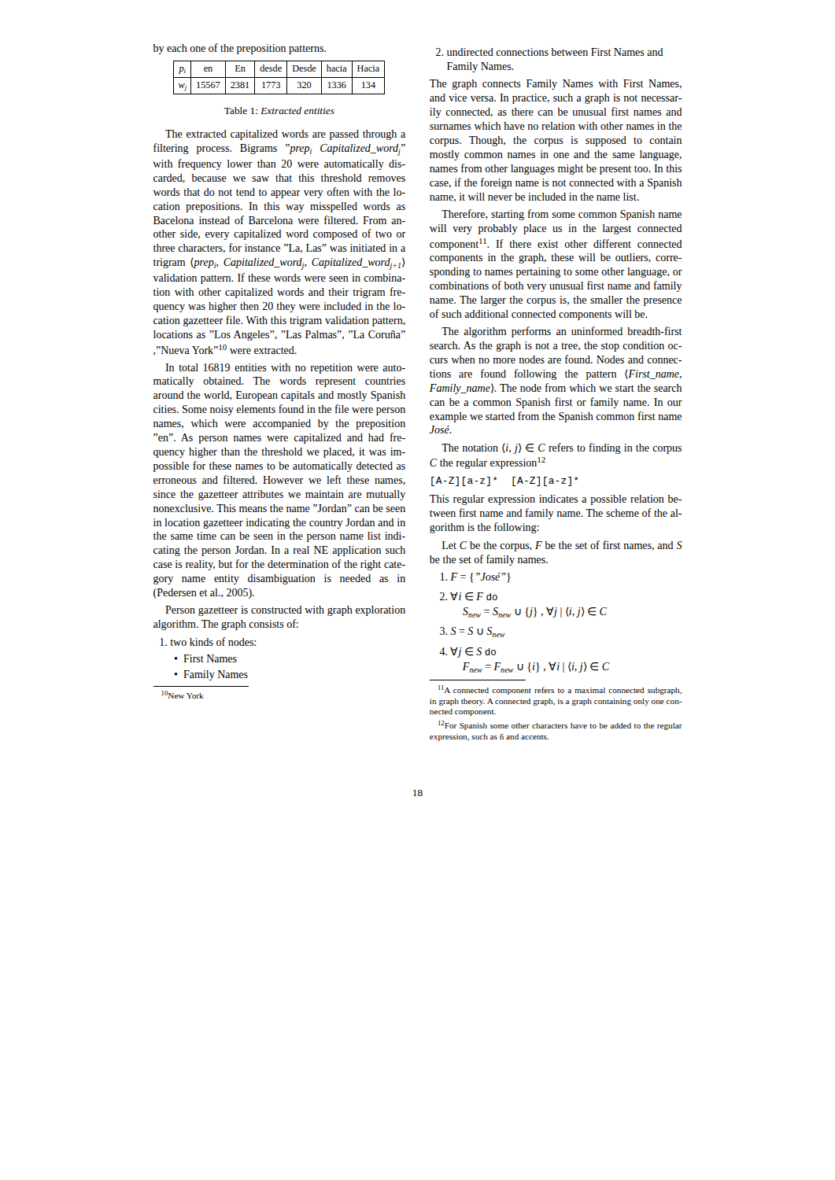by each one of the preposition patterns.
| p i | en | En | desde | Desde | hacia | Hacia |
| w j | 15567 | 2381 | 1773 | 320 | 1336 | 134 |
Table 1: Extracted entities
The extracted capitalized words are passed through a filtering process. Bigrams ”prepi Capitalized_wordj” with frequency lower than 20 were automatically discarded, because we saw that this threshold removes words that do not tend to appear very often with the location prepositions. In this way misspelled words as Bacelona instead of Barcelona were filtered. From another side, every capitalized word composed of two or three characters, for instance ”La, Las” was initiated in a trigram ⟨prepi, Capitalized_wordj, Capitalized_wordj+1⟩ validation pattern. If these words were seen in combination with other capitalized words and their trigram frequency was higher then 20 they were included in the location gazetteer file. With this trigram validation pattern, locations as ”Los Angeles”, ”Las Palmas”, ”La Coruña” ,”Nueva York”10 were extracted.
In total 16819 entities with no repetition were automatically obtained. The words represent countries around the world, European capitals and mostly Spanish cities. Some noisy elements found in the file were person names, which were accompanied by the preposition ”en”. As person names were capitalized and had frequency higher than the threshold we placed, it was impossible for these names to be automatically detected as erroneous and filtered. However we left these names, since the gazetteer attributes we maintain are mutually nonexclusive. This means the name ”Jordan” can be seen in location gazetteer indicating the country Jordan and in the same time can be seen in the person name list indicating the person Jordan. In a real NE application such case is reality, but for the determination of the right category name entity disambiguation is needed as in (Pedersen et al., 2005).
Person gazetteer is constructed with graph exploration algorithm. The graph consists of:
two kinds of nodes:
First Names
Family Names
10 New York
undirected connections between First Names and Family Names.
The graph connects Family Names with First Names, and vice versa. In practice, such a graph is not necessarily connected, as there can be unusual first names and surnames which have no relation with other names in the corpus. Though, the corpus is supposed to contain mostly common names in one and the same language, names from other languages might be present too. In this case, if the foreign name is not connected with a Spanish name, it will never be included in the name list.
Therefore, starting from some common Spanish name will very probably place us in the largest connected component11. If there exist other different connected components in the graph, these will be outliers, corresponding to names pertaining to some other language, or combinations of both very unusual first name and family name. The larger the corpus is, the smaller the presence of such additional connected components will be.
The algorithm performs an uninformed breadth-first search. As the graph is not a tree, the stop condition occurs when no more nodes are found. Nodes and connections are found following the pattern ⟨First_name, Family_name⟩. The node from which we start the search can be a common Spanish first or family name. In our example we started from the Spanish common first name José.
The notation ⟨i, j⟩ ∈ C refers to finding in the corpus C the regular expression12
[A-Z][a-z]* [A-Z][a-z]*
This regular expression indicates a possible relation between first name and family name. The scheme of the algorithm is the following:
Let C be the corpus, F be the set of first names, and S be the set of family names.
F = {”José”}
∀i ∈ F do Snew = Snew ∪ {j} , ∀j | ⟨i, j⟩ ∈ C
S = S ∪ Snew
∀j ∈ S do Fnew = Fnew ∪ {i} , ∀i | ⟨i, j⟩ ∈ C
11 A connected component refers to a maximal connected subgraph, in graph theory. A connected graph, is a graph containing only one connected component.
12 For Spanish some other characters have to be added to the regular expression, such as ñ and accents.
18